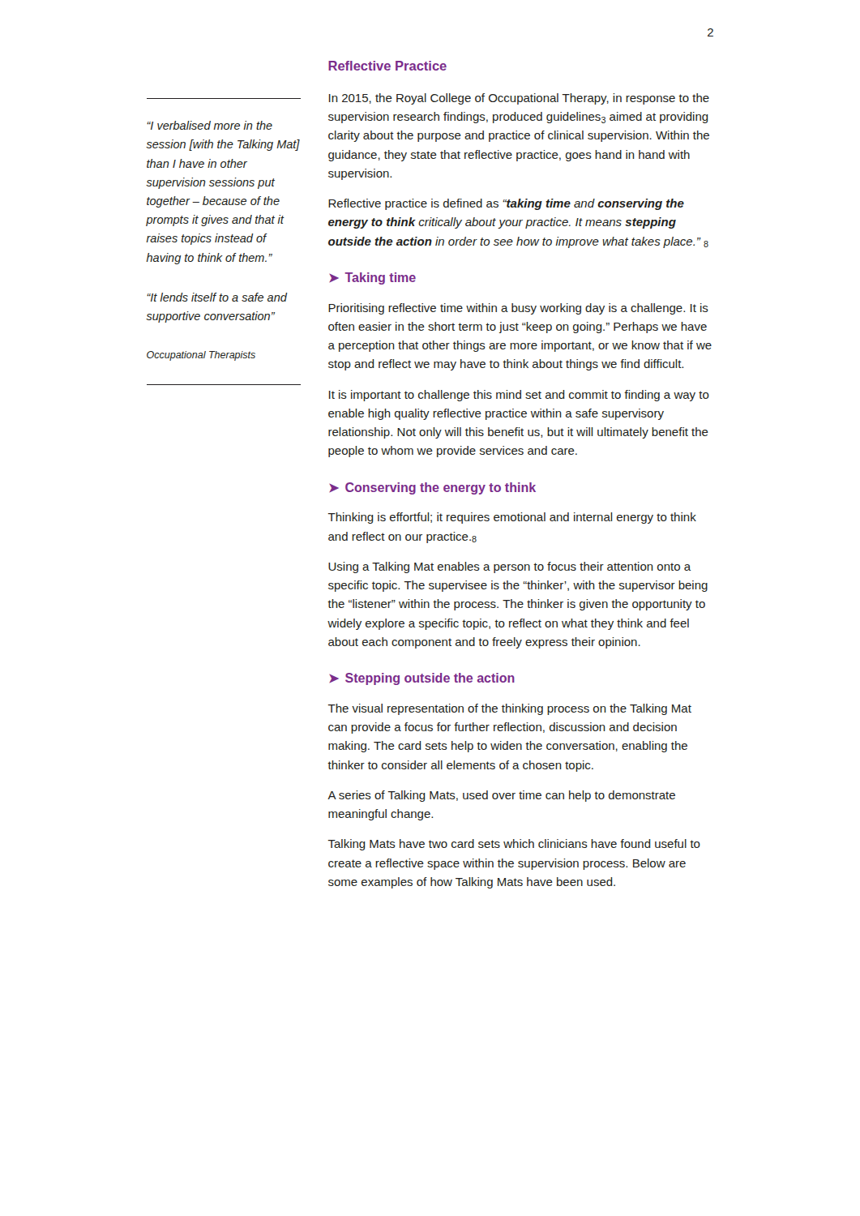2
“I verbalised more in the session [with the Talking Mat] than I have in other supervision sessions put together – because of the prompts it gives and that it raises topics instead of having to think of them.”
“It lends itself to a safe and supportive conversation”
Occupational Therapists
Reflective Practice
In 2015, the Royal College of Occupational Therapy, in response to the supervision research findings, produced guidelines3 aimed at providing clarity about the purpose and practice of clinical supervision. Within the guidance, they state that reflective practice, goes hand in hand with supervision.
Reflective practice is defined as “taking time and conserving the energy to think critically about your practice. It means stepping outside the action in order to see how to improve what takes place.” 8
➤Taking time
Prioritising reflective time within a busy working day is a challenge. It is often easier in the short term to just “keep on going.” Perhaps we have a perception that other things are more important, or we know that if we stop and reflect we may have to think about things we find difficult.
It is important to challenge this mind set and commit to finding a way to enable high quality reflective practice within a safe supervisory relationship. Not only will this benefit us, but it will ultimately benefit the people to whom we provide services and care.
➤Conserving the energy to think
Thinking is effortful; it requires emotional and internal energy to think and reflect on our practice.8
Using a Talking Mat enables a person to focus their attention onto a specific topic. The supervisee is the “thinker’, with the supervisor being the “listener” within the process. The thinker is given the opportunity to widely explore a specific topic, to reflect on what they think and feel about each component and to freely express their opinion.
➤Stepping outside the action
The visual representation of the thinking process on the Talking Mat can provide a focus for further reflection, discussion and decision making. The card sets help to widen the conversation, enabling the thinker to consider all elements of a chosen topic.
A series of Talking Mats, used over time can help to demonstrate meaningful change.
Talking Mats have two card sets which clinicians have found useful to create a reflective space within the supervision process. Below are some examples of how Talking Mats have been used.